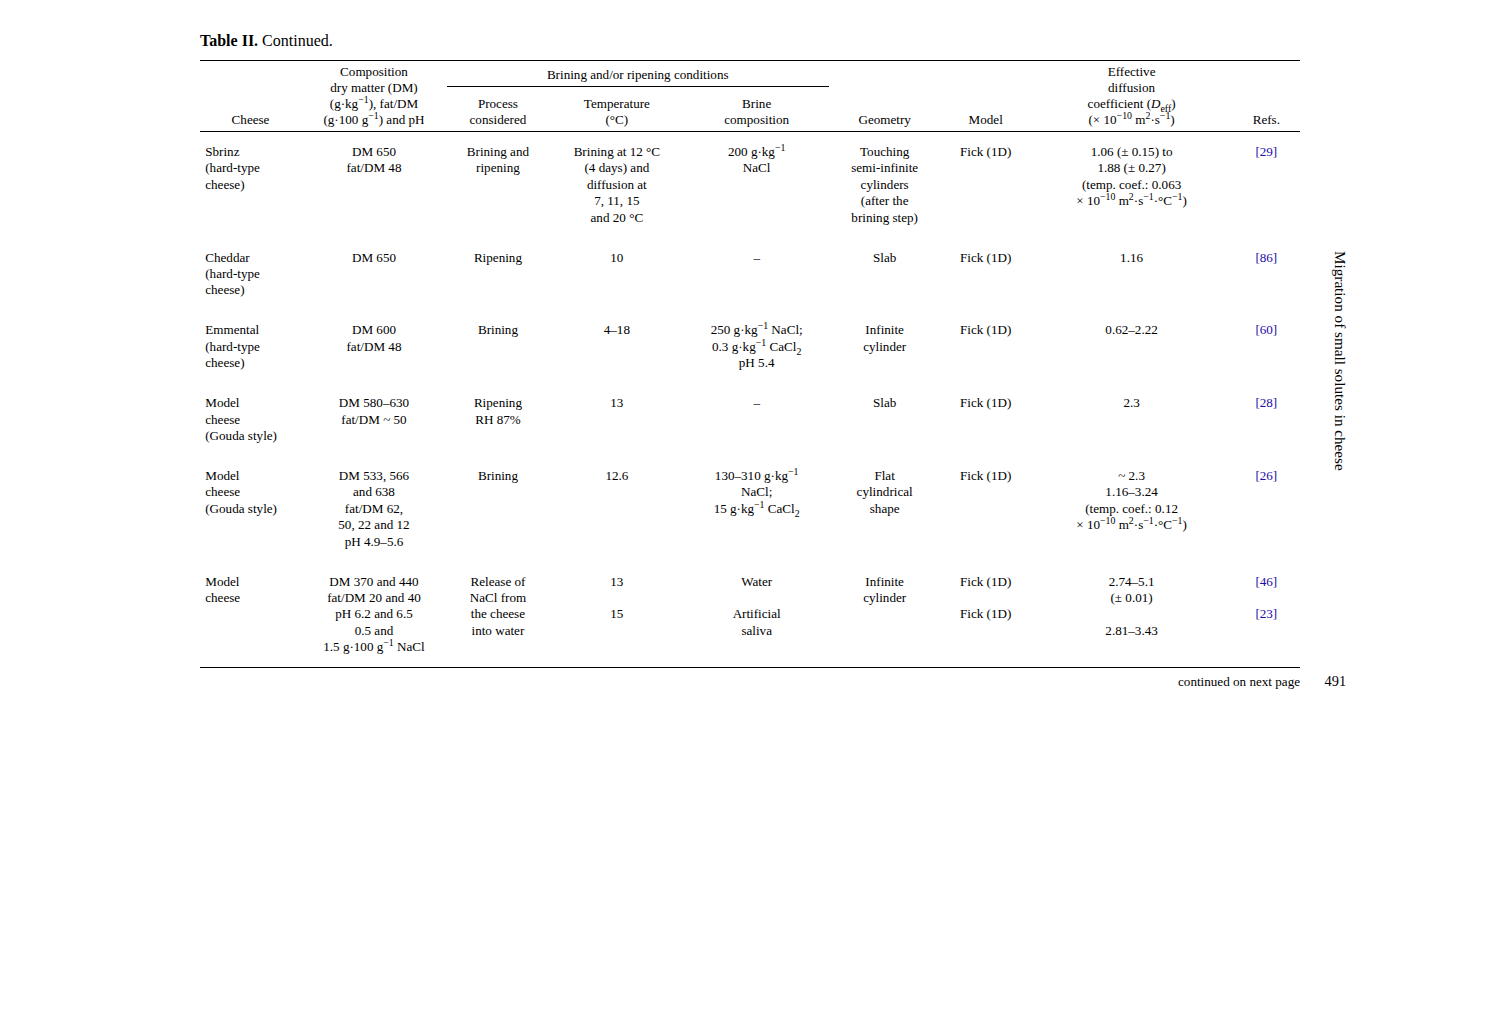Table II. Continued.
| Cheese | Composition dry matter (DM) (g·kg −1 ), fat/DM (g·100 g −1 ) and pH | Brining and/or ripening conditions | Geometry | Model | Effective diffusion coefficient ( D eff ) (× 10 −10 m 2 ·s −1 ) | Refs. |
| --- | --- | --- | --- | --- | --- | --- |
| Process considered | Temperature (°C) | Brine composition |
| Sbrinz (hard-type cheese) | DM 650 fat/DM 48 | Brining and ripening | Brining at 12 °C (4 days) and diffusion at 7, 11, 15 and 20 °C | 200 g·kg −1 NaCl | Touching semi-infinite cylinders (after the brining step) | Fick (1D) | 1.06 (± 0.15) to 1.88 (± 0.27) (temp. coef.: 0.063 × 10 −10 m 2 ·s −1 ·°C −1 ) | [29] |
| Cheddar (hard-type cheese) | DM 650 | Ripening | 10 | – | Slab | Fick (1D) | 1.16 | [86] |
| Emmental (hard-type cheese) | DM 600 fat/DM 48 | Brining | 4–18 | 250 g·kg −1 NaCl; 0.3 g·kg −1 CaCl 2 pH 5.4 | Infinite cylinder | Fick (1D) | 0.62–2.22 | [60] |
| Model cheese (Gouda style) | DM 580–630 fat/DM ~ 50 | Ripening RH 87% | 13 | – | Slab | Fick (1D) | 2.3 | [28] |
| Model cheese (Gouda style) | DM 533, 566 and 638 fat/DM 62, 50, 22 and 12 pH 4.9–5.6 | Brining | 12.6 | 130–310 g·kg −1 NaCl; 15 g·kg −1 CaCl 2 | Flat cylindrical shape | Fick (1D) | ~ 2.3 1.16–3.24 (temp. coef.: 0.12 × 10 −10 m 2 ·s −1 ·°C −1 ) | [26] |
| Model cheese | DM 370 and 440 fat/DM 20 and 40 pH 6.2 and 6.5 0.5 and 1.5 g·100 g −1 NaCl | Release of NaCl from the cheese into water | 13 15 | Water Artificial saliva | Infinite cylinder | Fick (1D) Fick (1D) | 2.74–5.1 (± 0.01) 2.81–3.43 | [46] [23] |
continued on next page
Migration of small solutes in cheese
491